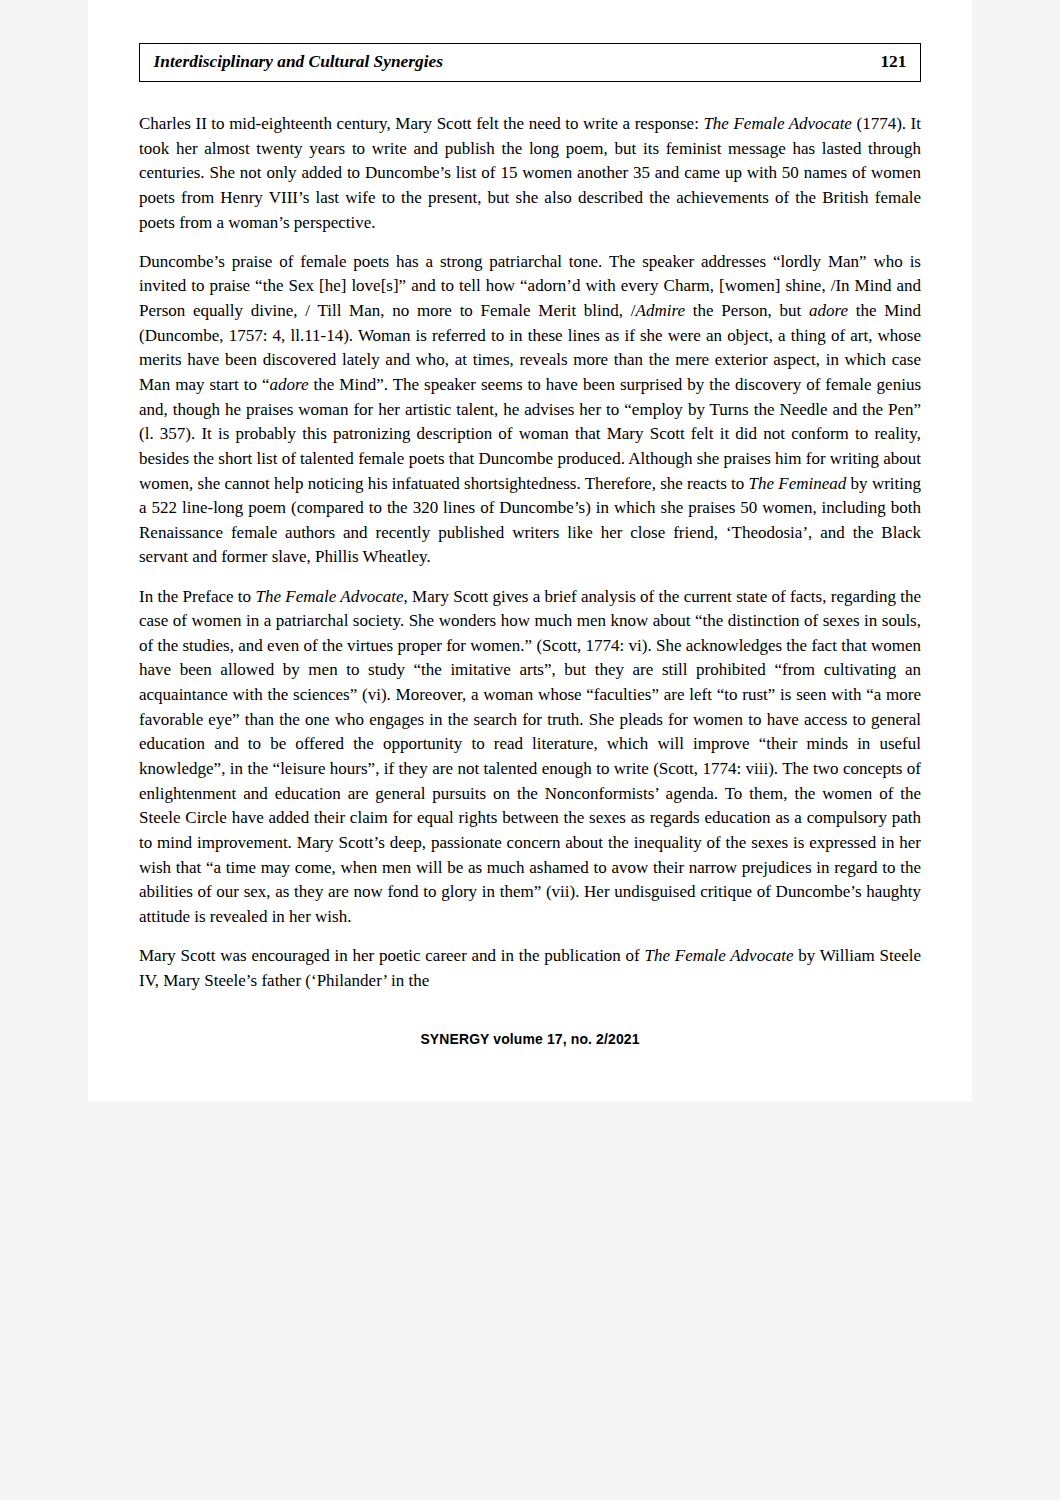Interdisciplinary and Cultural Synergies 121
Charles II to mid-eighteenth century, Mary Scott felt the need to write a response: The Female Advocate (1774). It took her almost twenty years to write and publish the long poem, but its feminist message has lasted through centuries. She not only added to Duncombe’s list of 15 women another 35 and came up with 50 names of women poets from Henry VIII’s last wife to the present, but she also described the achievements of the British female poets from a woman’s perspective.
Duncombe’s praise of female poets has a strong patriarchal tone. The speaker addresses “lordly Man” who is invited to praise “the Sex [he] love[s]” and to tell how “adorn’d with every Charm, [women] shine, /In Mind and Person equally divine, / Till Man, no more to Female Merit blind, /Admire the Person, but adore the Mind (Duncombe, 1757: 4, ll.11-14). Woman is referred to in these lines as if she were an object, a thing of art, whose merits have been discovered lately and who, at times, reveals more than the mere exterior aspect, in which case Man may start to “adore the Mind”. The speaker seems to have been surprised by the discovery of female genius and, though he praises woman for her artistic talent, he advises her to “employ by Turns the Needle and the Pen” (l. 357). It is probably this patronizing description of woman that Mary Scott felt it did not conform to reality, besides the short list of talented female poets that Duncombe produced. Although she praises him for writing about women, she cannot help noticing his infatuated shortsightedness. Therefore, she reacts to The Feminead by writing a 522 line-long poem (compared to the 320 lines of Duncombe’s) in which she praises 50 women, including both Renaissance female authors and recently published writers like her close friend, ‘Theodosia’, and the Black servant and former slave, Phillis Wheatley.
In the Preface to The Female Advocate, Mary Scott gives a brief analysis of the current state of facts, regarding the case of women in a patriarchal society. She wonders how much men know about “the distinction of sexes in souls, of the studies, and even of the virtues proper for women.” (Scott, 1774: vi). She acknowledges the fact that women have been allowed by men to study “the imitative arts”, but they are still prohibited “from cultivating an acquaintance with the sciences” (vi). Moreover, a woman whose “faculties” are left “to rust” is seen with “a more favorable eye” than the one who engages in the search for truth. She pleads for women to have access to general education and to be offered the opportunity to read literature, which will improve “their minds in useful knowledge”, in the “leisure hours”, if they are not talented enough to write (Scott, 1774: viii). The two concepts of enlightenment and education are general pursuits on the Nonconformists’ agenda. To them, the women of the Steele Circle have added their claim for equal rights between the sexes as regards education as a compulsory path to mind improvement. Mary Scott’s deep, passionate concern about the inequality of the sexes is expressed in her wish that “a time may come, when men will be as much ashamed to avow their narrow prejudices in regard to the abilities of our sex, as they are now fond to glory in them” (vii). Her undisguised critique of Duncombe’s haughty attitude is revealed in her wish.
Mary Scott was encouraged in her poetic career and in the publication of The Female Advocate by William Steele IV, Mary Steele’s father (‘Philander’ in the
SYNERGY volume 17, no. 2/2021